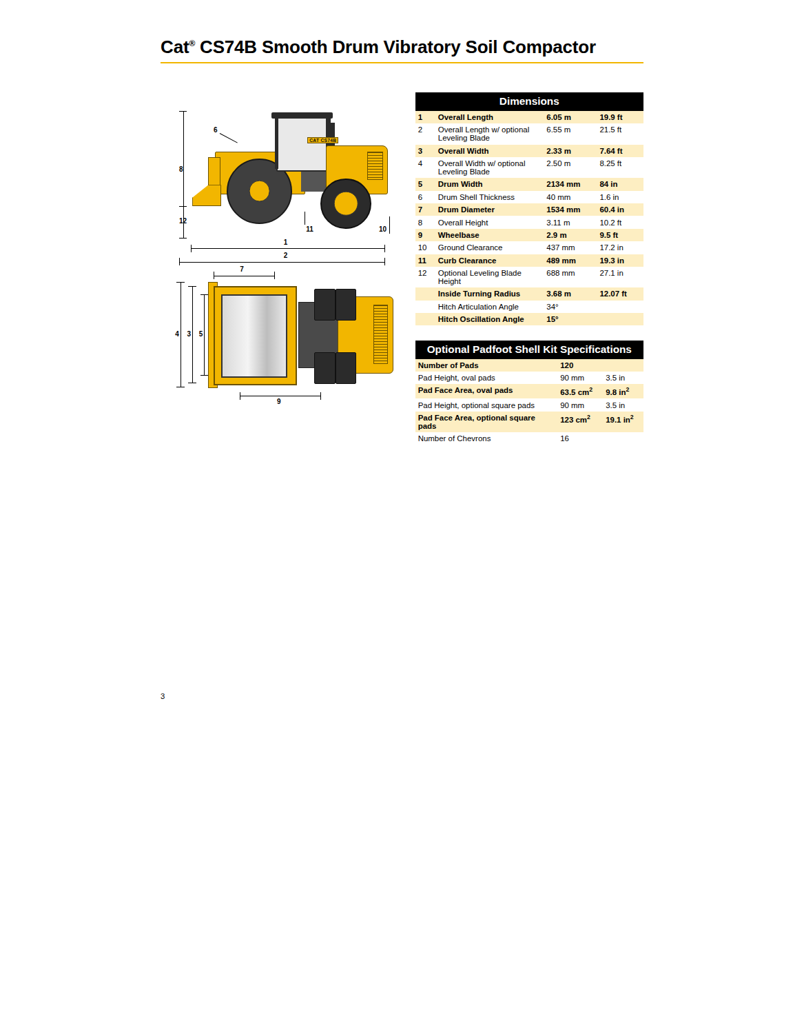Cat® CS74B Smooth Drum Vibratory Soil Compactor
CAT CS74B
8
12
6
11
10
1
2
7
4
3
5
9
Dimensions
| 1 | Overall Length | 6.05 m | 19.9 ft |
| 2 | Overall Length w/ optional Leveling Blade | 6.55 m | 21.5 ft |
| 3 | Overall Width | 2.33 m | 7.64 ft |
| 4 | Overall Width w/ optional Leveling Blade | 2.50 m | 8.25 ft |
| 5 | Drum Width | 2134 mm | 84 in |
| 6 | Drum Shell Thickness | 40 mm | 1.6 in |
| 7 | Drum Diameter | 1534 mm | 60.4 in |
| 8 | Overall Height | 3.11 m | 10.2 ft |
| 9 | Wheelbase | 2.9 m | 9.5 ft |
| 10 | Ground Clearance | 437 mm | 17.2 in |
| 11 | Curb Clearance | 489 mm | 19.3 in |
| 12 | Optional Leveling Blade Height | 688 mm | 27.1 in |
| | Inside Turning Radius | 3.68 m | 12.07 ft |
| | Hitch Articulation Angle | 34° | |
| | Hitch Oscillation Angle | 15° | |
Optional Padfoot Shell Kit Specifications
| Number of Pads | 120 | |
| Pad Height, oval pads | 90 mm | 3.5 in |
| Pad Face Area, oval pads | 63.5 cm 2 | 9.8 in 2 |
| Pad Height, optional square pads | 90 mm | 3.5 in |
| Pad Face Area, optional square pads | 123 cm 2 | 19.1 in 2 |
| Number of Chevrons | 16 | |
3